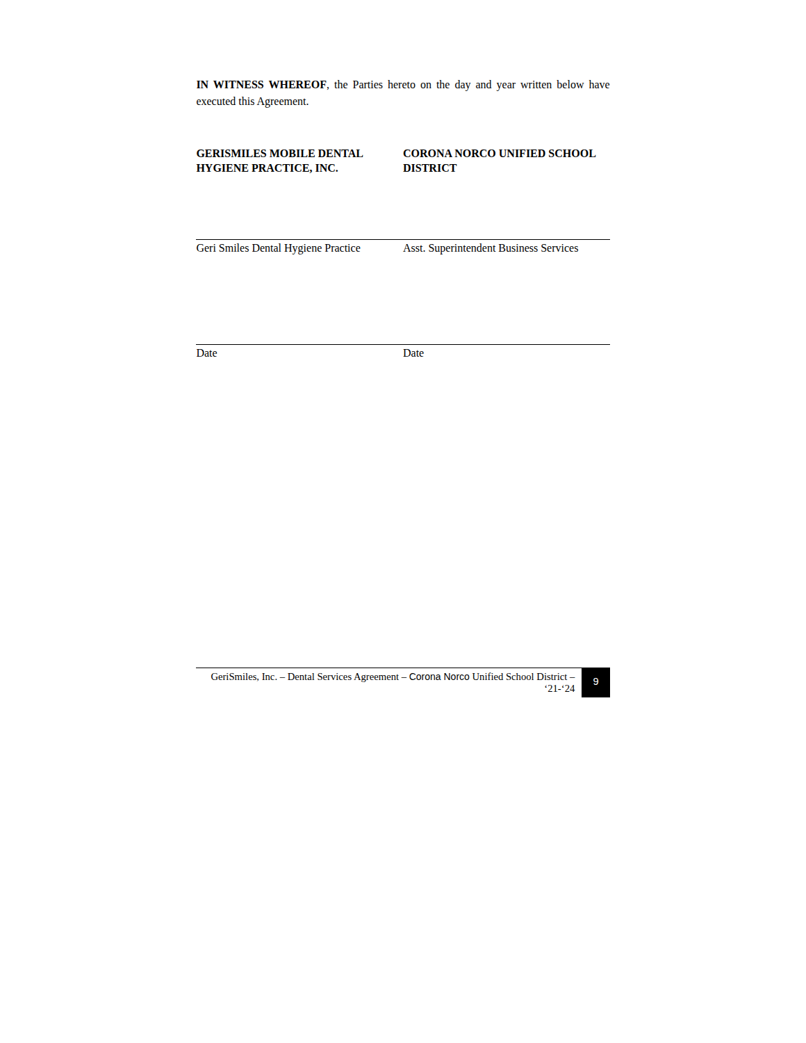IN WITNESS WHEREOF, the Parties hereto on the day and year written below have executed this Agreement.
| GERISMILES MOBILE DENTAL HYGIENE PRACTICE, INC. | CORONA NORCO UNIFIED SCHOOL DISTRICT |
| Geri Smiles Dental Hygiene Practice | Asst. Superintendent Business Services |
| Date | Date |
GeriSmiles, Inc. – Dental Services Agreement – Corona Norco Unified School District – ‘21-‘24
9